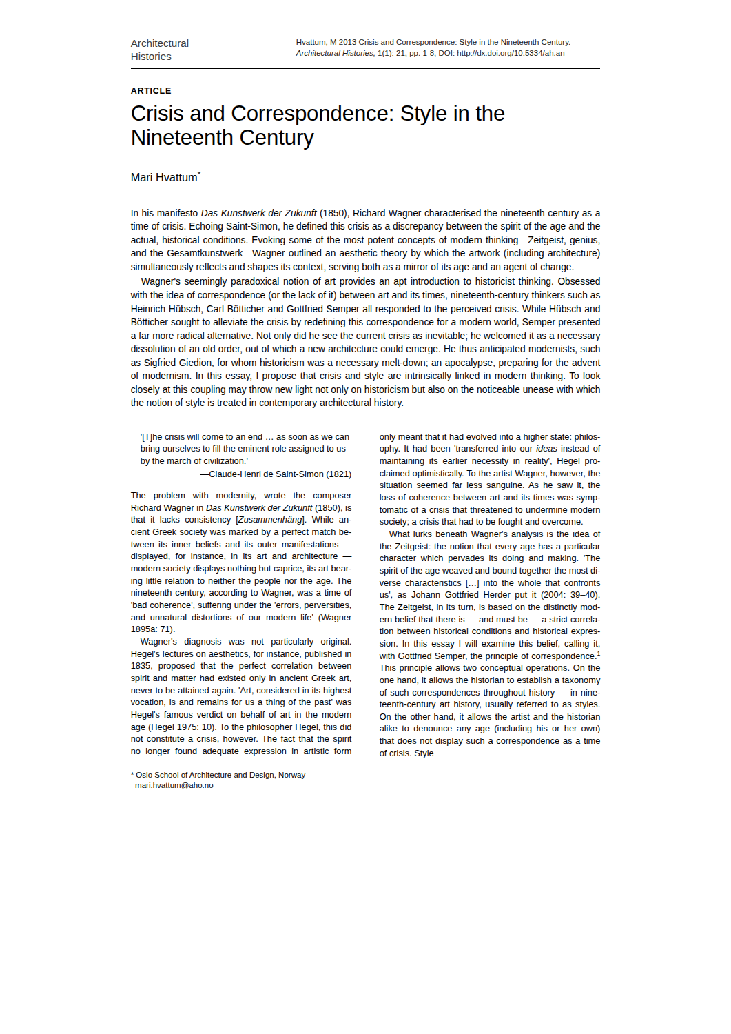Architectural
Histories
Hvattum, M 2013 Crisis and Correspondence: Style in the Nineteenth Century. Architectural Histories, 1(1): 21, pp. 1-8, DOI: http://dx.doi.org/10.5334/ah.an
ARTICLE
Crisis and Correspondence: Style in the Nineteenth Century
Mari Hvattum*
In his manifesto Das Kunstwerk der Zukunft (1850), Richard Wagner characterised the nineteenth century as a time of crisis. Echoing Saint-Simon, he defined this crisis as a discrepancy between the spirit of the age and the actual, historical conditions. Evoking some of the most potent concepts of modern thinking—Zeitgeist, genius, and the Gesamtkunstwerk—Wagner outlined an aesthetic theory by which the artwork (including architecture) simultaneously reflects and shapes its context, serving both as a mirror of its age and an agent of change.
Wagner's seemingly paradoxical notion of art provides an apt introduction to historicist thinking. Obsessed with the idea of correspondence (or the lack of it) between art and its times, nineteenth-century thinkers such as Heinrich Hübsch, Carl Bötticher and Gottfried Semper all responded to the perceived crisis. While Hübsch and Bötticher sought to alleviate the crisis by redefining this correspondence for a modern world, Semper presented a far more radical alternative. Not only did he see the current crisis as inevitable; he welcomed it as a necessary dissolution of an old order, out of which a new architecture could emerge. He thus anticipated modernists, such as Sigfried Giedion, for whom historicism was a necessary melt-down; an apocalypse, preparing for the advent of modernism. In this essay, I propose that crisis and style are intrinsically linked in modern thinking. To look closely at this coupling may throw new light not only on historicism but also on the noticeable unease with which the notion of style is treated in contemporary architectural history.
'[T]he crisis will come to an end … as soon as we can bring ourselves to fill the eminent role assigned to us by the march of civilization.' —Claude-Henri de Saint-Simon (1821)
The problem with modernity, wrote the composer Richard Wagner in Das Kunstwerk der Zukunft (1850), is that it lacks consistency [Zusammenhäng]. While ancient Greek society was marked by a perfect match between its inner beliefs and its outer manifestations — displayed, for instance, in its art and architecture — modern society displays nothing but caprice, its art bearing little relation to neither the people nor the age. The nineteenth century, according to Wagner, was a time of 'bad coherence', suffering under the 'errors, perversities, and unnatural distortions of our modern life' (Wagner 1895a: 71).
Wagner's diagnosis was not particularly original. Hegel's lectures on aesthetics, for instance, published in 1835, proposed that the perfect correlation between spirit and matter had existed only in ancient Greek art, never to be attained again. 'Art, considered in its highest vocation, is and remains for us a thing of the past' was Hegel's famous verdict on behalf of art in the modern age (Hegel 1975: 10). To the philosopher Hegel, this did not constitute a crisis, however. The fact that the spirit no longer found adequate expression in artistic form only meant that it had evolved into a higher state: philosophy. It had been 'transferred into our ideas instead of maintaining its earlier necessity in reality', Hegel proclaimed optimistically. To the artist Wagner, however, the situation seemed far less sanguine. As he saw it, the loss of coherence between art and its times was symptomatic of a crisis that threatened to undermine modern society; a crisis that had to be fought and overcome.
What lurks beneath Wagner's analysis is the idea of the Zeitgeist: the notion that every age has a particular character which pervades its doing and making. 'The spirit of the age weaved and bound together the most diverse characteristics […] into the whole that confronts us', as Johann Gottfried Herder put it (2004: 39–40). The Zeitgeist, in its turn, is based on the distinctly modern belief that there is — and must be — a strict correlation between historical conditions and historical expression. In this essay I will examine this belief, calling it, with Gottfried Semper, the principle of correspondence.1 This principle allows two conceptual operations. On the one hand, it allows the historian to establish a taxonomy of such correspondences throughout history — in nineteenth-century art history, usually referred to as styles. On the other hand, it allows the artist and the historian alike to denounce any age (including his or her own) that does not display such a correspondence as a time of crisis. Style
* Oslo School of Architecture and Design, Norway
mari.hvattum@aho.no